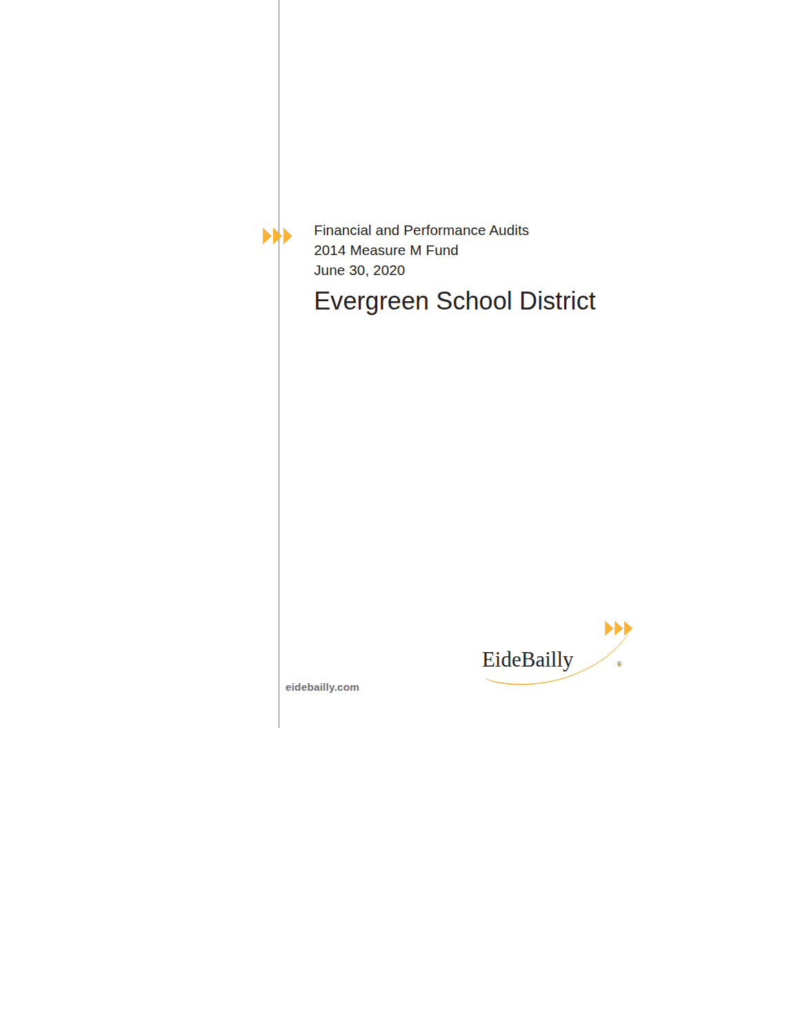Financial and Performance Audits
2014 Measure M Fund
June 30, 2020
Evergreen School District
eidebailly.com
EideBailly ®